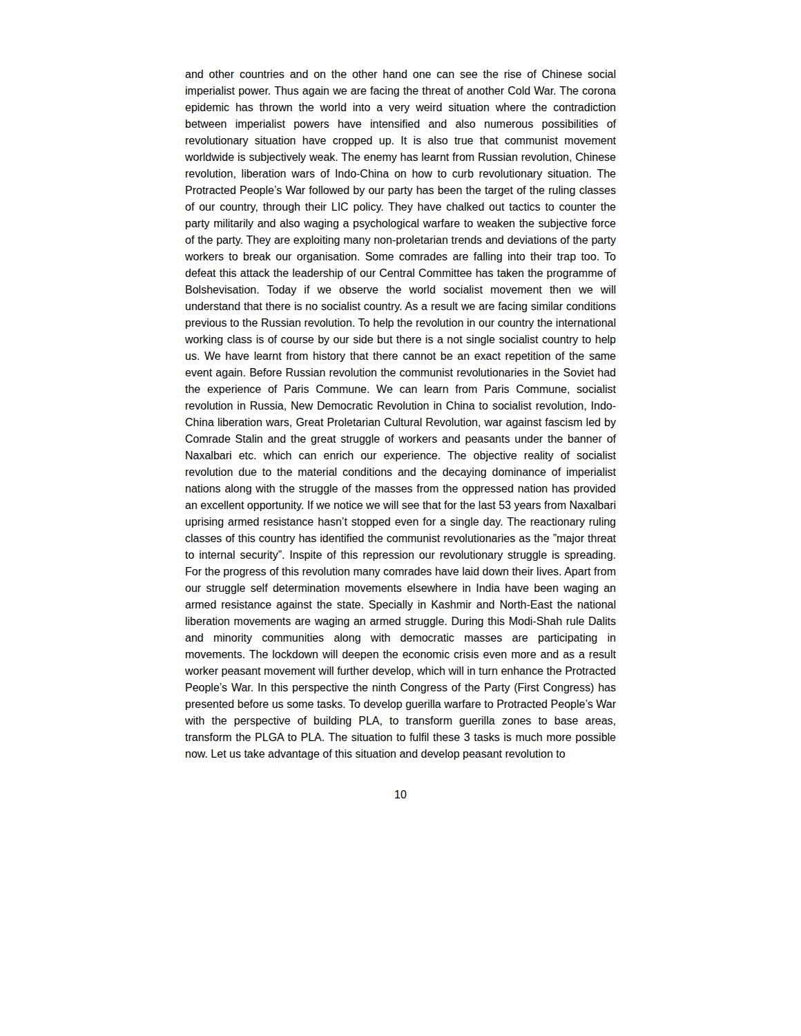and other countries and on the other hand one can see the rise of Chinese social imperialist power. Thus again we are facing the threat of another Cold War. The corona epidemic has thrown the world into a very weird situation where the contradiction between imperialist powers have intensified and also numerous possibilities of revolutionary situation have cropped up. It is also true that communist movement worldwide is subjectively weak. The enemy has learnt from Russian revolution, Chinese revolution, liberation wars of Indo-China on how to curb revolutionary situation. The Protracted People’s War followed by our party has been the target of the ruling classes of our country, through their LIC policy. They have chalked out tactics to counter the party militarily and also waging a psychological warfare to weaken the subjective force of the party. They are exploiting many non-proletarian trends and deviations of the party workers to break our organisation. Some comrades are falling into their trap too. To defeat this attack the leadership of our Central Committee has taken the programme of Bolshevisation. Today if we observe the world socialist movement then we will understand that there is no socialist country. As a result we are facing similar conditions previous to the Russian revolution. To help the revolution in our country the international working class is of course by our side but there is a not single socialist country to help us. We have learnt from history that there cannot be an exact repetition of the same event again. Before Russian revolution the communist revolutionaries in the Soviet had the experience of Paris Commune. We can learn from Paris Commune, socialist revolution in Russia, New Democratic Revolution in China to socialist revolution, Indo-China liberation wars, Great Proletarian Cultural Revolution, war against fascism led by Comrade Stalin and the great struggle of workers and peasants under the banner of Naxalbari etc. which can enrich our experience. The objective reality of socialist revolution due to the material conditions and the decaying dominance of imperialist nations along with the struggle of the masses from the oppressed nation has provided an excellent opportunity. If we notice we will see that for the last 53 years from Naxalbari uprising armed resistance hasn’t stopped even for a single day. The reactionary ruling classes of this country has identified the communist revolutionaries as the ”major threat to internal security”. Inspite of this repression our revolutionary struggle is spreading. For the progress of this revolution many comrades have laid down their lives. Apart from our struggle self determination movements elsewhere in India have been waging an armed resistance against the state. Specially in Kashmir and North-East the national liberation movements are waging an armed struggle. During this Modi-Shah rule Dalits and minority communities along with democratic masses are participating in movements. The lockdown will deepen the economic crisis even more and as a result worker peasant movement will further develop, which will in turn enhance the Protracted People’s War. In this perspective the ninth Congress of the Party (First Congress) has presented before us some tasks. To develop guerilla warfare to Protracted People’s War with the perspective of building PLA, to transform guerilla zones to base areas, transform the PLGA to PLA. The situation to fulfil these 3 tasks is much more possible now. Let us take advantage of this situation and develop peasant revolution to
10